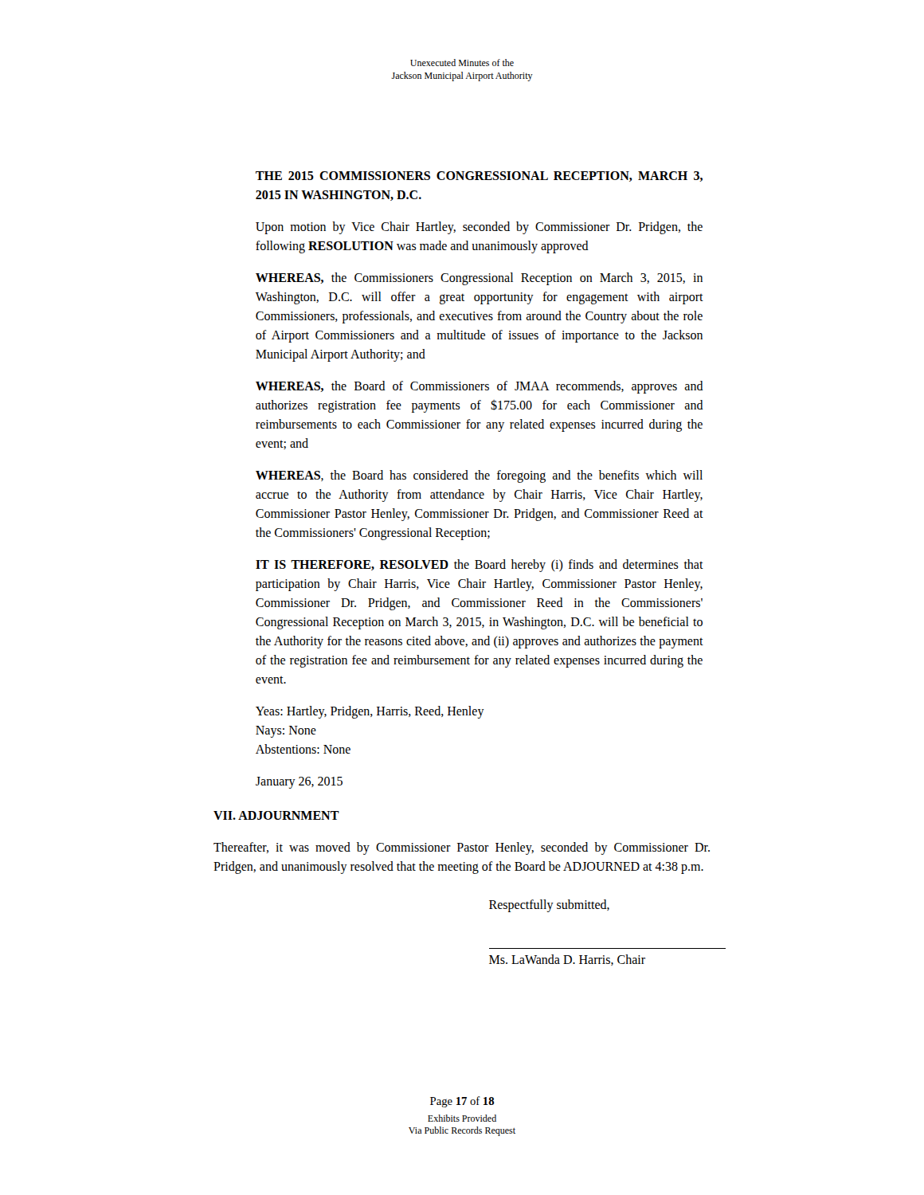Unexecuted Minutes of the
Jackson Municipal Airport Authority
THE 2015 COMMISSIONERS CONGRESSIONAL RECEPTION, MARCH 3, 2015 IN WASHINGTON, D.C.
Upon motion by Vice Chair Hartley, seconded by Commissioner Dr. Pridgen, the following RESOLUTION was made and unanimously approved
WHEREAS, the Commissioners Congressional Reception on March 3, 2015, in Washington, D.C. will offer a great opportunity for engagement with airport Commissioners, professionals, and executives from around the Country about the role of Airport Commissioners and a multitude of issues of importance to the Jackson Municipal Airport Authority; and
WHEREAS, the Board of Commissioners of JMAA recommends, approves and authorizes registration fee payments of $175.00 for each Commissioner and reimbursements to each Commissioner for any related expenses incurred during the event; and
WHEREAS, the Board has considered the foregoing and the benefits which will accrue to the Authority from attendance by Chair Harris, Vice Chair Hartley, Commissioner Pastor Henley, Commissioner Dr. Pridgen, and Commissioner Reed at the Commissioners' Congressional Reception;
IT IS THEREFORE, RESOLVED the Board hereby (i) finds and determines that participation by Chair Harris, Vice Chair Hartley, Commissioner Pastor Henley, Commissioner Dr. Pridgen, and Commissioner Reed in the Commissioners' Congressional Reception on March 3, 2015, in Washington, D.C. will be beneficial to the Authority for the reasons cited above, and (ii) approves and authorizes the payment of the registration fee and reimbursement for any related expenses incurred during the event.
Yeas: Hartley, Pridgen, Harris, Reed, Henley
Nays: None
Abstentions: None
January 26, 2015
VII. ADJOURNMENT
Thereafter, it was moved by Commissioner Pastor Henley, seconded by Commissioner Dr. Pridgen, and unanimously resolved that the meeting of the Board be ADJOURNED at 4:38 p.m.
Respectfully submitted,
Ms. LaWanda D. Harris, Chair
Page 17 of 18
Exhibits Provided
Via Public Records Request